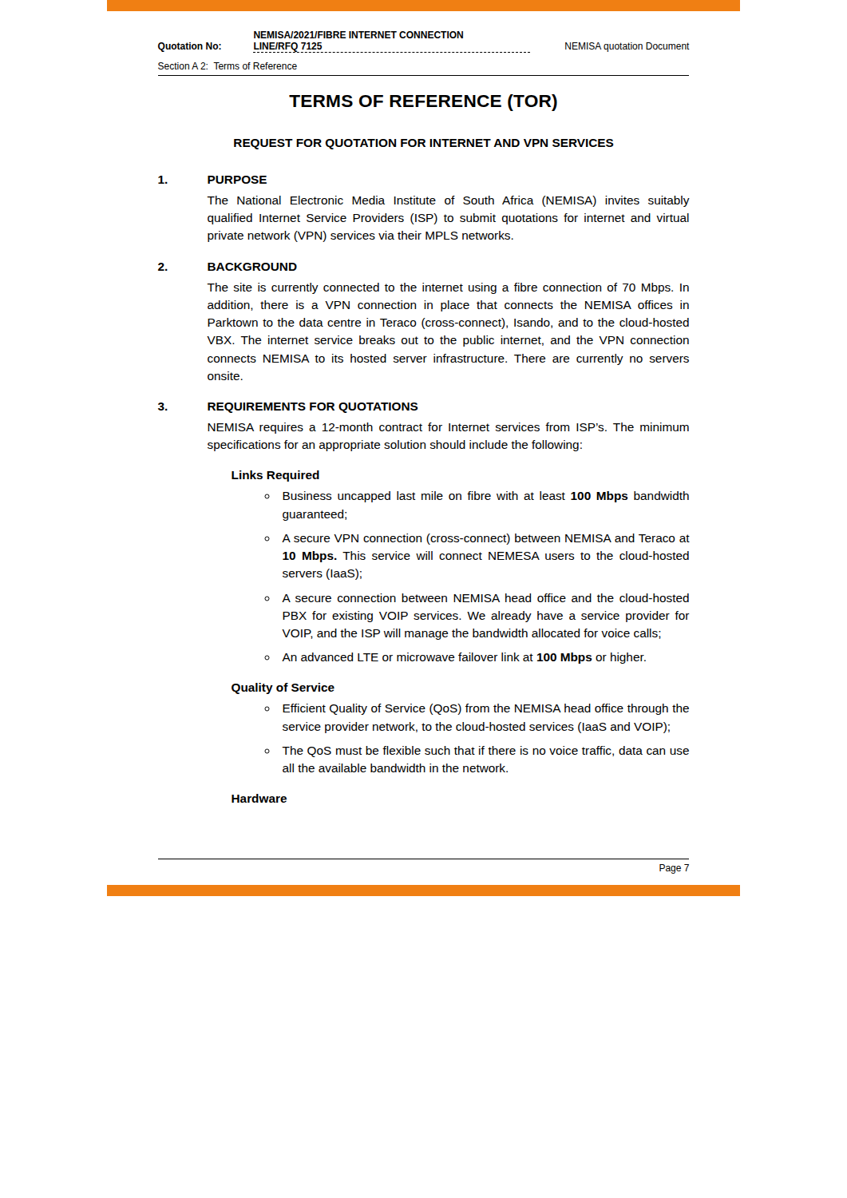| | NEMISA/2021/FIBRE INTERNET CONNECTION | |
| Quotation No: | LINE/RFQ 7125 | NEMISA quotation Document |
Section A 2: Terms of Reference
TERMS OF REFERENCE (TOR)
REQUEST FOR QUOTATION FOR INTERNET AND VPN SERVICES
1.
PURPOSE
The National Electronic Media Institute of South Africa (NEMISA) invites suitably qualified Internet Service Providers (ISP) to submit quotations for internet and virtual private network (VPN) services via their MPLS networks.
2.
BACKGROUND
The site is currently connected to the internet using a fibre connection of 70 Mbps. In addition, there is a VPN connection in place that connects the NEMISA offices in Parktown to the data centre in Teraco (cross-connect), Isando, and to the cloud-hosted VBX. The internet service breaks out to the public internet, and the VPN connection connects NEMISA to its hosted server infrastructure. There are currently no servers onsite.
3.
REQUIREMENTS FOR QUOTATIONS
NEMISA requires a 12-month contract for Internet services from ISP’s. The minimum specifications for an appropriate solution should include the following:
Links Required
Business uncapped last mile on fibre with at least 100 Mbps bandwidth guaranteed;
A secure VPN connection (cross-connect) between NEMISA and Teraco at 10 Mbps. This service will connect NEMESA users to the cloud-hosted servers (IaaS);
A secure connection between NEMISA head office and the cloud-hosted PBX for existing VOIP services. We already have a service provider for VOIP, and the ISP will manage the bandwidth allocated for voice calls;
An advanced LTE or microwave failover link at 100 Mbps or higher.
Quality of Service
Efficient Quality of Service (QoS) from the NEMISA head office through the service provider network, to the cloud-hosted services (IaaS and VOIP);
The QoS must be flexible such that if there is no voice traffic, data can use all the available bandwidth in the network.
Hardware
Page 7